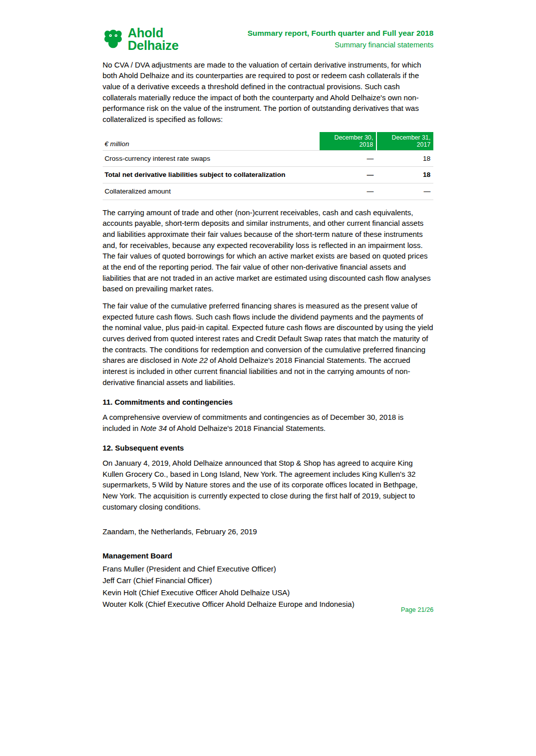Ahold
Delhaize
Summary report, Fourth quarter and Full year 2018
Summary financial statements
No CVA / DVA adjustments are made to the valuation of certain derivative instruments, for which both Ahold Delhaize and its counterparties are required to post or redeem cash collaterals if the value of a derivative exceeds a threshold defined in the contractual provisions. Such cash collaterals materially reduce the impact of both the counterparty and Ahold Delhaize's own non-performance risk on the value of the instrument. The portion of outstanding derivatives that was collateralized is specified as follows:
| € million | December 30, 2018 | December 31, 2017 |
| --- | --- | --- |
| Cross-currency interest rate swaps | — | 18 |
| Total net derivative liabilities subject to collateralization | — | 18 |
| Collateralized amount | — | — |
The carrying amount of trade and other (non-)current receivables, cash and cash equivalents, accounts payable, short-term deposits and similar instruments, and other current financial assets and liabilities approximate their fair values because of the short-term nature of these instruments and, for receivables, because any expected recoverability loss is reflected in an impairment loss. The fair values of quoted borrowings for which an active market exists are based on quoted prices at the end of the reporting period. The fair value of other non-derivative financial assets and liabilities that are not traded in an active market are estimated using discounted cash flow analyses based on prevailing market rates.
The fair value of the cumulative preferred financing shares is measured as the present value of expected future cash flows. Such cash flows include the dividend payments and the payments of the nominal value, plus paid-in capital. Expected future cash flows are discounted by using the yield curves derived from quoted interest rates and Credit Default Swap rates that match the maturity of the contracts. The conditions for redemption and conversion of the cumulative preferred financing shares are disclosed in Note 22 of Ahold Delhaize's 2018 Financial Statements. The accrued interest is included in other current financial liabilities and not in the carrying amounts of non-derivative financial assets and liabilities.
11. Commitments and contingencies
A comprehensive overview of commitments and contingencies as of December 30, 2018 is included in Note 34 of Ahold Delhaize's 2018 Financial Statements.
12. Subsequent events
On January 4, 2019, Ahold Delhaize announced that Stop & Shop has agreed to acquire King Kullen Grocery Co., based in Long Island, New York. The agreement includes King Kullen's 32 supermarkets, 5 Wild by Nature stores and the use of its corporate offices located in Bethpage, New York. The acquisition is currently expected to close during the first half of 2019, subject to customary closing conditions.
Zaandam, the Netherlands, February 26, 2019
Management Board
Frans Muller (President and Chief Executive Officer)
Jeff Carr (Chief Financial Officer)
Kevin Holt (Chief Executive Officer Ahold Delhaize USA)
Wouter Kolk (Chief Executive Officer Ahold Delhaize Europe and Indonesia)
Page 21/26